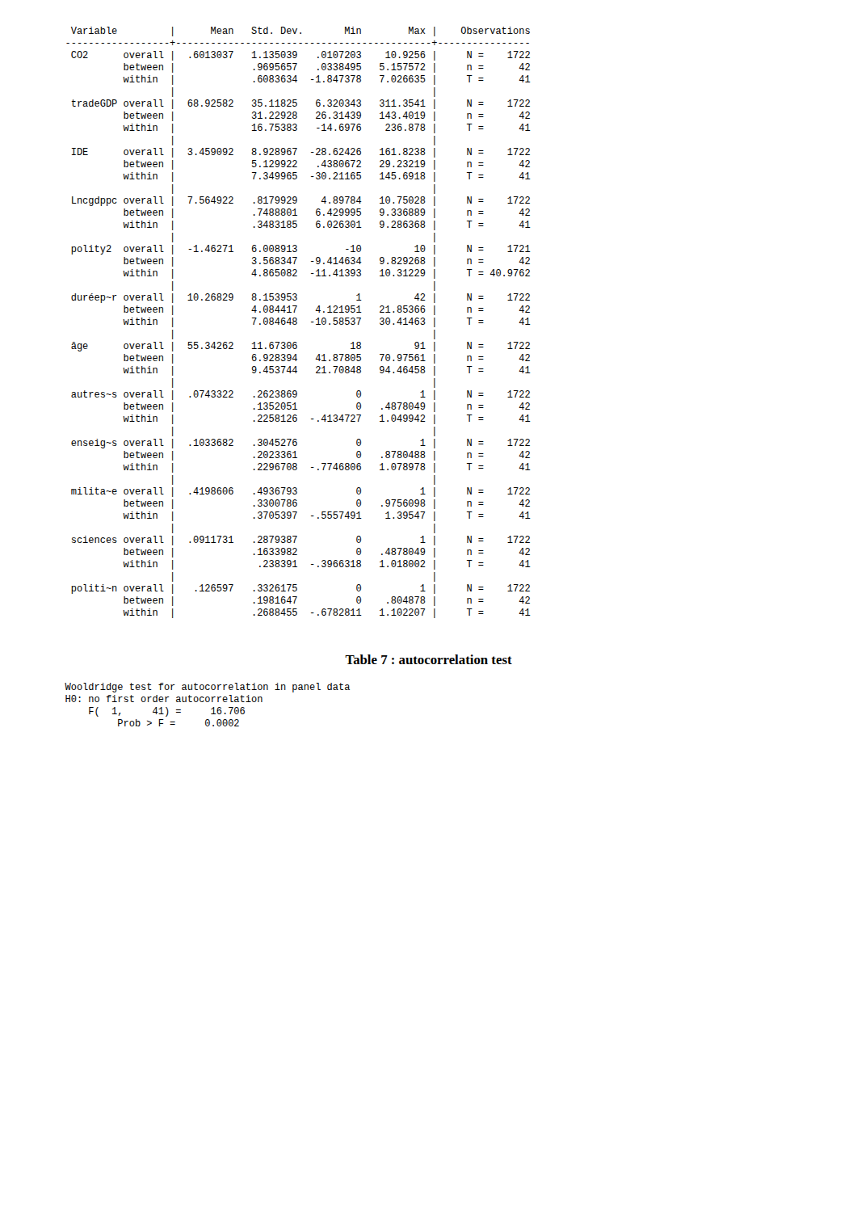Variable         |      Mean   Std. Dev.       Min        Max |    Observations
------------------+--------------------------------------------+----------------
 CO2      overall |  .6013037   1.135039   .0107203    10.9256 |     N =    1722
          between |             .9695657   .0338495   5.157572 |     n =      42
          within  |             .6083634  -1.847378   7.026635 |     T =      41
                  |                                            |
 tradeGDP overall |  68.92582   35.11825   6.320343   311.3541 |     N =    1722
          between |             31.22928   26.31439   143.4019 |     n =      42
          within  |             16.75383   -14.6976    236.878 |     T =      41
                  |                                            |
 IDE      overall |  3.459092   8.928967  -28.62426   161.8238 |     N =    1722
          between |             5.129922   .4380672   29.23219 |     n =      42
          within  |             7.349965  -30.21165   145.6918 |     T =      41
                  |                                            |
 Lncgdppc overall |  7.564922   .8179929    4.89784   10.75028 |     N =    1722
          between |             .7488801   6.429995   9.336889 |     n =      42
          within  |             .3483185   6.026301   9.286368 |     T =      41
                  |                                            |
 polity2  overall |  -1.46271   6.008913        -10         10 |     N =    1721
          between |             3.568347  -9.414634   9.829268 |     n =      42
          within  |             4.865082  -11.41393   10.31229 |     T = 40.9762
                  |                                            |
 duréep~r overall |  10.26829   8.153953          1         42 |     N =    1722
          between |             4.084417   4.121951   21.85366 |     n =      42
          within  |             7.084648  -10.58537   30.41463 |     T =      41
                  |                                            |
 âge      overall |  55.34262   11.67306         18         91 |     N =    1722
          between |             6.928394   41.87805   70.97561 |     n =      42
          within  |             9.453744   21.70848   94.46458 |     T =      41
                  |                                            |
 autres~s overall |  .0743322   .2623869          0          1 |     N =    1722
          between |             .1352051          0   .4878049 |     n =      42
          within  |             .2258126  -.4134727   1.049942 |     T =      41
                  |                                            |
 enseig~s overall |  .1033682   .3045276          0          1 |     N =    1722
          between |             .2023361          0   .8780488 |     n =      42
          within  |             .2296708  -.7746806   1.078978 |     T =      41
                  |                                            |
 milita~e overall |  .4198606   .4936793          0          1 |     N =    1722
          between |             .3300786          0   .9756098 |     n =      42
          within  |             .3705397  -.5557491    1.39547 |     T =      41
                  |                                            |
 sciences overall |  .0911731   .2879387          0          1 |     N =    1722
          between |             .1633982          0   .4878049 |     n =      42
          within  |              .238391  -.3966318   1.018002 |     T =      41
                  |                                            |
 politi~n overall |   .126597   .3326175          0          1 |     N =    1722
          between |             .1981647          0    .804878 |     n =      42
          within  |             .2688455  -.6782811   1.102207 |     T =      41
Table 7 : autocorrelation test
Wooldridge test for autocorrelation in panel data
H0: no first order autocorrelation
    F(  1,     41) =     16.706
         Prob > F =     0.0002